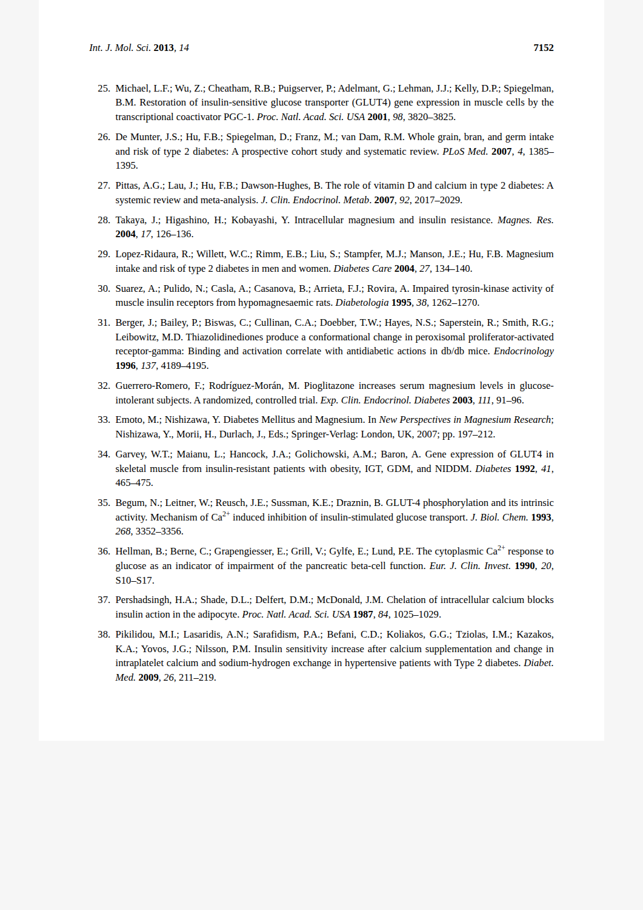Int. J. Mol. Sci. 2013, 14 7152
25. Michael, L.F.; Wu, Z.; Cheatham, R.B.; Puigserver, P.; Adelmant, G.; Lehman, J.J.; Kelly, D.P.; Spiegelman, B.M. Restoration of insulin-sensitive glucose transporter (GLUT4) gene expression in muscle cells by the transcriptional coactivator PGC-1. Proc. Natl. Acad. Sci. USA 2001, 98, 3820–3825.
26. De Munter, J.S.; Hu, F.B.; Spiegelman, D.; Franz, M.; van Dam, R.M. Whole grain, bran, and germ intake and risk of type 2 diabetes: A prospective cohort study and systematic review. PLoS Med. 2007, 4, 1385–1395.
27. Pittas, A.G.; Lau, J.; Hu, F.B.; Dawson-Hughes, B. The role of vitamin D and calcium in type 2 diabetes: A systemic review and meta-analysis. J. Clin. Endocrinol. Metab. 2007, 92, 2017–2029.
28. Takaya, J.; Higashino, H.; Kobayashi, Y. Intracellular magnesium and insulin resistance. Magnes. Res. 2004, 17, 126–136.
29. Lopez-Ridaura, R.; Willett, W.C.; Rimm, E.B.; Liu, S.; Stampfer, M.J.; Manson, J.E.; Hu, F.B. Magnesium intake and risk of type 2 diabetes in men and women. Diabetes Care 2004, 27, 134–140.
30. Suarez, A.; Pulido, N.; Casla, A.; Casanova, B.; Arrieta, F.J.; Rovira, A. Impaired tyrosin-kinase activity of muscle insulin receptors from hypomagnesaemic rats. Diabetologia 1995, 38, 1262–1270.
31. Berger, J.; Bailey, P.; Biswas, C.; Cullinan, C.A.; Doebber, T.W.; Hayes, N.S.; Saperstein, R.; Smith, R.G.; Leibowitz, M.D. Thiazolidinediones produce a conformational change in peroxisomal proliferator-activated receptor-gamma: Binding and activation correlate with antidiabetic actions in db/db mice. Endocrinology 1996, 137, 4189–4195.
32. Guerrero-Romero, F.; Rodríguez-Morán, M. Pioglitazone increases serum magnesium levels in glucose-intolerant subjects. A randomized, controlled trial. Exp. Clin. Endocrinol. Diabetes 2003, 111, 91–96.
33. Emoto, M.; Nishizawa, Y. Diabetes Mellitus and Magnesium. In New Perspectives in Magnesium Research; Nishizawa, Y., Morii, H., Durlach, J., Eds.; Springer-Verlag: London, UK, 2007; pp. 197–212.
34. Garvey, W.T.; Maianu, L.; Hancock, J.A.; Golichowski, A.M.; Baron, A. Gene expression of GLUT4 in skeletal muscle from insulin-resistant patients with obesity, IGT, GDM, and NIDDM. Diabetes 1992, 41, 465–475.
35. Begum, N.; Leitner, W.; Reusch, J.E.; Sussman, K.E.; Draznin, B. GLUT-4 phosphorylation and its intrinsic activity. Mechanism of Ca2+ induced inhibition of insulin-stimulated glucose transport. J. Biol. Chem. 1993, 268, 3352–3356.
36. Hellman, B.; Berne, C.; Grapengiesser, E.; Grill, V.; Gylfe, E.; Lund, P.E. The cytoplasmic Ca2+ response to glucose as an indicator of impairment of the pancreatic beta-cell function. Eur. J. Clin. Invest. 1990, 20, S10–S17.
37. Pershadsingh, H.A.; Shade, D.L.; Delfert, D.M.; McDonald, J.M. Chelation of intracellular calcium blocks insulin action in the adipocyte. Proc. Natl. Acad. Sci. USA 1987, 84, 1025–1029.
38. Pikilidou, M.I.; Lasaridis, A.N.; Sarafidism, P.A.; Befani, C.D.; Koliakos, G.G.; Tziolas, I.M.; Kazakos, K.A.; Yovos, J.G.; Nilsson, P.M. Insulin sensitivity increase after calcium supplementation and change in intraplatelet calcium and sodium-hydrogen exchange in hypertensive patients with Type 2 diabetes. Diabet. Med. 2009, 26, 211–219.